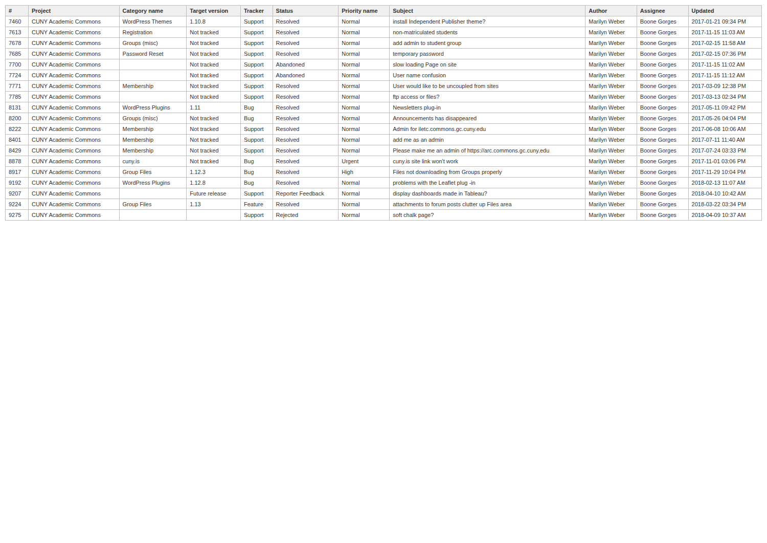| # | Project | Category name | Target version | Tracker | Status | Priority name | Subject | Author | Assignee | Updated |
| --- | --- | --- | --- | --- | --- | --- | --- | --- | --- | --- |
| 7460 | CUNY Academic Commons | WordPress Themes | 1.10.8 | Support | Resolved | Normal | install Independent Publisher theme? | Marilyn Weber | Boone Gorges | 2017-01-21 09:34 PM |
| 7613 | CUNY Academic Commons | Registration | Not tracked | Support | Resolved | Normal | non-matriculated students | Marilyn Weber | Boone Gorges | 2017-11-15 11:03 AM |
| 7678 | CUNY Academic Commons | Groups (misc) | Not tracked | Support | Resolved | Normal | add admin to student group | Marilyn Weber | Boone Gorges | 2017-02-15 11:58 AM |
| 7685 | CUNY Academic Commons | Password Reset | Not tracked | Support | Resolved | Normal | temporary password | Marilyn Weber | Boone Gorges | 2017-02-15 07:36 PM |
| 7700 | CUNY Academic Commons | | Not tracked | Support | Abandoned | Normal | slow loading Page on site | Marilyn Weber | Boone Gorges | 2017-11-15 11:02 AM |
| 7724 | CUNY Academic Commons | | Not tracked | Support | Abandoned | Normal | User name confusion | Marilyn Weber | Boone Gorges | 2017-11-15 11:12 AM |
| 7771 | CUNY Academic Commons | Membership | Not tracked | Support | Resolved | Normal | User would like to be uncoupled from sites | Marilyn Weber | Boone Gorges | 2017-03-09 12:38 PM |
| 7785 | CUNY Academic Commons | | Not tracked | Support | Resolved | Normal | ftp access or files? | Marilyn Weber | Boone Gorges | 2017-03-13 02:34 PM |
| 8131 | CUNY Academic Commons | WordPress Plugins | 1.11 | Bug | Resolved | Normal | Newsletters plug-in | Marilyn Weber | Boone Gorges | 2017-05-11 09:42 PM |
| 8200 | CUNY Academic Commons | Groups (misc) | Not tracked | Bug | Resolved | Normal | Announcements has disappeared | Marilyn Weber | Boone Gorges | 2017-05-26 04:04 PM |
| 8222 | CUNY Academic Commons | Membership | Not tracked | Support | Resolved | Normal | Admin for iletc.commons.gc.cuny.edu | Marilyn Weber | Boone Gorges | 2017-06-08 10:06 AM |
| 8401 | CUNY Academic Commons | Membership | Not tracked | Support | Resolved | Normal | add me as an admin | Marilyn Weber | Boone Gorges | 2017-07-11 11:40 AM |
| 8429 | CUNY Academic Commons | Membership | Not tracked | Support | Resolved | Normal | Please make me an admin of https://arc.commons.gc.cuny.edu | Marilyn Weber | Boone Gorges | 2017-07-24 03:33 PM |
| 8878 | CUNY Academic Commons | cuny.is | Not tracked | Bug | Resolved | Urgent | cuny.is site link won't work | Marilyn Weber | Boone Gorges | 2017-11-01 03:06 PM |
| 8917 | CUNY Academic Commons | Group Files | 1.12.3 | Bug | Resolved | High | Files not downloading from Groups properly | Marilyn Weber | Boone Gorges | 2017-11-29 10:04 PM |
| 9192 | CUNY Academic Commons | WordPress Plugins | 1.12.8 | Bug | Resolved | Normal | problems with the Leaflet plug -in | Marilyn Weber | Boone Gorges | 2018-02-13 11:07 AM |
| 9207 | CUNY Academic Commons | | Future release | Support | Reporter Feedback | Normal | display dashboards made in Tableau? | Marilyn Weber | Boone Gorges | 2018-04-10 10:42 AM |
| 9224 | CUNY Academic Commons | Group Files | 1.13 | Feature | Resolved | Normal | attachments to forum posts clutter up Files area | Marilyn Weber | Boone Gorges | 2018-03-22 03:34 PM |
| 9275 | CUNY Academic Commons | | | Support | Rejected | Normal | soft chalk page? | Marilyn Weber | Boone Gorges | 2018-04-09 10:37 AM |